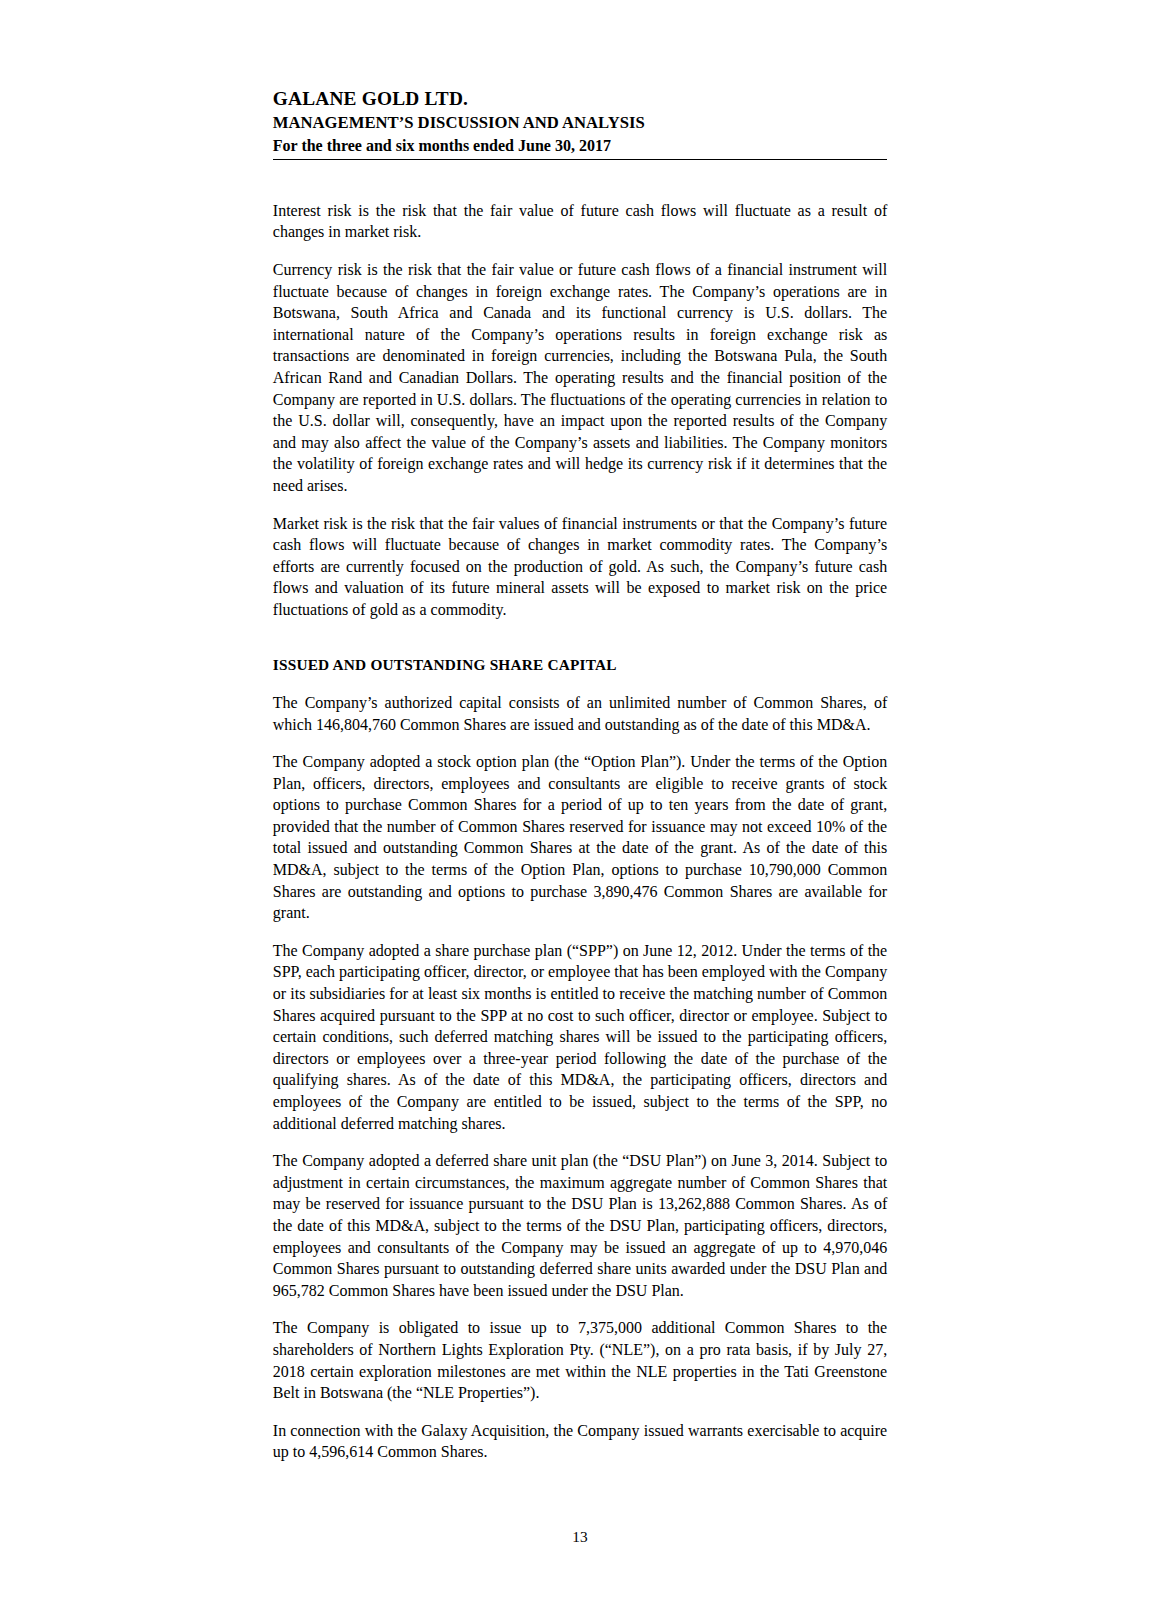GALANE GOLD LTD.
MANAGEMENT’S DISCUSSION AND ANALYSIS
For the three and six months ended June 30, 2017
Interest risk is the risk that the fair value of future cash flows will fluctuate as a result of changes in market risk.
Currency risk is the risk that the fair value or future cash flows of a financial instrument will fluctuate because of changes in foreign exchange rates. The Company’s operations are in Botswana, South Africa and Canada and its functional currency is U.S. dollars. The international nature of the Company’s operations results in foreign exchange risk as transactions are denominated in foreign currencies, including the Botswana Pula, the South African Rand and Canadian Dollars. The operating results and the financial position of the Company are reported in U.S. dollars. The fluctuations of the operating currencies in relation to the U.S. dollar will, consequently, have an impact upon the reported results of the Company and may also affect the value of the Company’s assets and liabilities. The Company monitors the volatility of foreign exchange rates and will hedge its currency risk if it determines that the need arises.
Market risk is the risk that the fair values of financial instruments or that the Company’s future cash flows will fluctuate because of changes in market commodity rates. The Company’s efforts are currently focused on the production of gold. As such, the Company’s future cash flows and valuation of its future mineral assets will be exposed to market risk on the price fluctuations of gold as a commodity.
Issued and Outstanding Share Capital
The Company’s authorized capital consists of an unlimited number of Common Shares, of which 146,804,760 Common Shares are issued and outstanding as of the date of this MD&A.
The Company adopted a stock option plan (the “Option Plan”). Under the terms of the Option Plan, officers, directors, employees and consultants are eligible to receive grants of stock options to purchase Common Shares for a period of up to ten years from the date of grant, provided that the number of Common Shares reserved for issuance may not exceed 10% of the total issued and outstanding Common Shares at the date of the grant. As of the date of this MD&A, subject to the terms of the Option Plan, options to purchase 10,790,000 Common Shares are outstanding and options to purchase 3,890,476 Common Shares are available for grant.
The Company adopted a share purchase plan (“SPP”) on June 12, 2012. Under the terms of the SPP, each participating officer, director, or employee that has been employed with the Company or its subsidiaries for at least six months is entitled to receive the matching number of Common Shares acquired pursuant to the SPP at no cost to such officer, director or employee. Subject to certain conditions, such deferred matching shares will be issued to the participating officers, directors or employees over a three-year period following the date of the purchase of the qualifying shares. As of the date of this MD&A, the participating officers, directors and employees of the Company are entitled to be issued, subject to the terms of the SPP, no additional deferred matching shares.
The Company adopted a deferred share unit plan (the “DSU Plan”) on June 3, 2014. Subject to adjustment in certain circumstances, the maximum aggregate number of Common Shares that may be reserved for issuance pursuant to the DSU Plan is 13,262,888 Common Shares. As of the date of this MD&A, subject to the terms of the DSU Plan, participating officers, directors, employees and consultants of the Company may be issued an aggregate of up to 4,970,046 Common Shares pursuant to outstanding deferred share units awarded under the DSU Plan and 965,782 Common Shares have been issued under the DSU Plan.
The Company is obligated to issue up to 7,375,000 additional Common Shares to the shareholders of Northern Lights Exploration Pty. (“NLE”), on a pro rata basis, if by July 27, 2018 certain exploration milestones are met within the NLE properties in the Tati Greenstone Belt in Botswana (the “NLE Properties”).
In connection with the Galaxy Acquisition, the Company issued warrants exercisable to acquire up to 4,596,614 Common Shares.
13